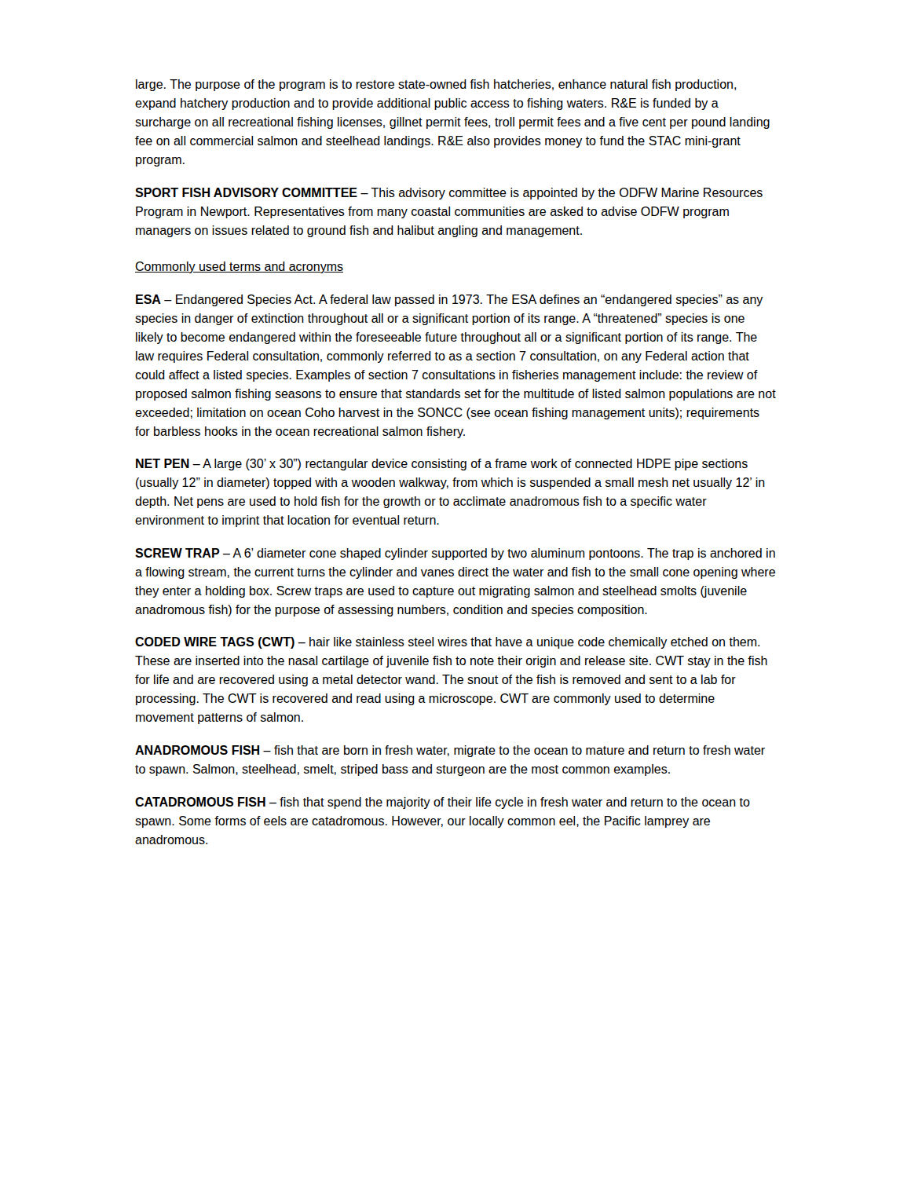large. The purpose of the program is to restore state-owned fish hatcheries, enhance natural fish production, expand hatchery production and to provide additional public access to fishing waters. R&E is funded by a surcharge on all recreational fishing licenses, gillnet permit fees, troll permit fees and a five cent per pound landing fee on all commercial salmon and steelhead landings. R&E also provides money to fund the STAC mini-grant program.
SPORT FISH ADVISORY COMMITTEE – This advisory committee is appointed by the ODFW Marine Resources Program in Newport. Representatives from many coastal communities are asked to advise ODFW program managers on issues related to ground fish and halibut angling and management.
Commonly used terms and acronyms
ESA – Endangered Species Act. A federal law passed in 1973. The ESA defines an “endangered species” as any species in danger of extinction throughout all or a significant portion of its range. A “threatened” species is one likely to become endangered within the foreseeable future throughout all or a significant portion of its range. The law requires Federal consultation, commonly referred to as a section 7 consultation, on any Federal action that could affect a listed species. Examples of section 7 consultations in fisheries management include: the review of proposed salmon fishing seasons to ensure that standards set for the multitude of listed salmon populations are not exceeded; limitation on ocean Coho harvest in the SONCC (see ocean fishing management units); requirements for barbless hooks in the ocean recreational salmon fishery.
NET PEN – A large (30’ x 30”) rectangular device consisting of a frame work of connected HDPE pipe sections (usually 12” in diameter) topped with a wooden walkway, from which is suspended a small mesh net usually 12’ in depth. Net pens are used to hold fish for the growth or to acclimate anadromous fish to a specific water environment to imprint that location for eventual return.
SCREW TRAP – A 6’ diameter cone shaped cylinder supported by two aluminum pontoons. The trap is anchored in a flowing stream, the current turns the cylinder and vanes direct the water and fish to the small cone opening where they enter a holding box. Screw traps are used to capture out migrating salmon and steelhead smolts (juvenile anadromous fish) for the purpose of assessing numbers, condition and species composition.
CODED WIRE TAGS (CWT) – hair like stainless steel wires that have a unique code chemically etched on them. These are inserted into the nasal cartilage of juvenile fish to note their origin and release site. CWT stay in the fish for life and are recovered using a metal detector wand. The snout of the fish is removed and sent to a lab for processing. The CWT is recovered and read using a microscope. CWT are commonly used to determine movement patterns of salmon.
ANADROMOUS FISH – fish that are born in fresh water, migrate to the ocean to mature and return to fresh water to spawn. Salmon, steelhead, smelt, striped bass and sturgeon are the most common examples.
CATADROMOUS FISH – fish that spend the majority of their life cycle in fresh water and return to the ocean to spawn. Some forms of eels are catadromous. However, our locally common eel, the Pacific lamprey are anadromous.